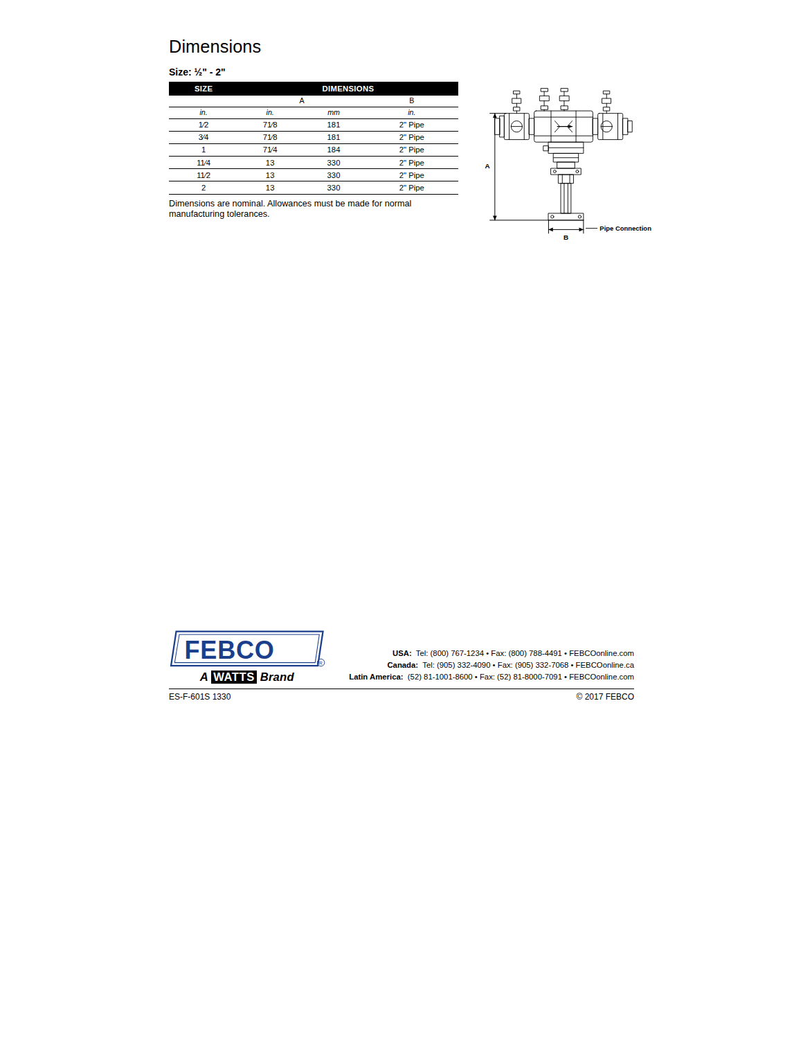Dimensions
Size: ½" - 2"
| SIZE | DIMENSIONS |
| --- | --- |
| | A | B |
| in. | in. | mm | in. |
| 1⁄2 | 7 1⁄8 | 181 | 2" Pipe |
| 3⁄4 | 7 1⁄8 | 181 | 2" Pipe |
| 1 | 7 1⁄4 | 184 | 2" Pipe |
| 1 1⁄4 | 13 | 330 | 2" Pipe |
| 1 1⁄2 | 13 | 330 | 2" Pipe |
| 2 | 13 | 330 | 2" Pipe |
Dimensions are nominal. Allowances must be made for normal manufacturing tolerances.
A B Pipe Connection
FEBCO R
A WATTS Brand
USA: Tel: (800) 767-1234 • Fax: (800) 788-4491 • FEBCOonline.com
Canada: Tel: (905) 332-4090 • Fax: (905) 332-7068 • FEBCOonline.ca
Latin America: (52) 81-1001-8600 • Fax: (52) 81-8000-7091 • FEBCOonline.com
ES-F-601S 1330 © 2017 FEBCO